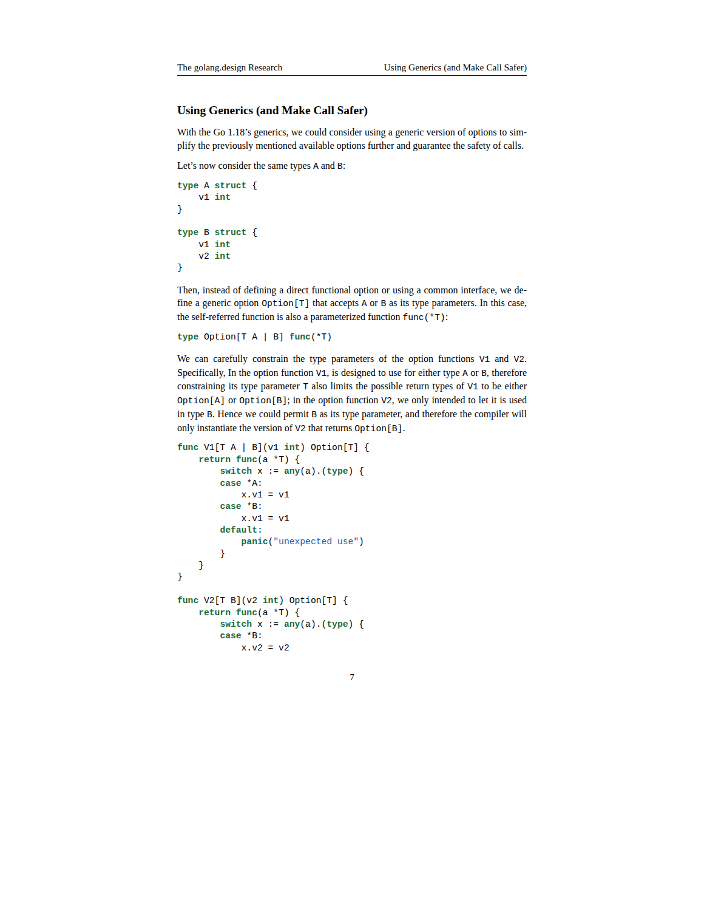The golang.design Research Using Generics (and Make Call Safer)
Using Generics (and Make Call Safer)
With the Go 1.18’s generics, we could consider using a generic version of options to simplify the previously mentioned available options further and guarantee the safety of calls.
Let’s now consider the same types A and B:
type A struct {
    v1 int
}

type B struct {
    v1 int
    v2 int
}
Then, instead of defining a direct functional option or using a common interface, we define a generic option Option[T] that accepts A or B as its type parameters. In this case, the self-referred function is also a parameterized function func(*T):
type Option[T A | B] func(*T)
We can carefully constrain the type parameters of the option functions V1 and V2. Specifically, In the option function V1, is designed to use for either type A or B, therefore constraining its type parameter T also limits the possible return types of V1 to be either Option[A] or Option[B]; in the option function V2, we only intended to let it is used in type B. Hence we could permit B as its type parameter, and therefore the compiler will only instantiate the version of V2 that returns Option[B].
func V1[T A | B](v1 int) Option[T] {
    return func(a *T) {
        switch x := any(a).(type) {
        case *A:
            x.v1 = v1
        case *B:
            x.v1 = v1
        default:
            panic("unexpected use")
        }
    }
}

func V2[T B](v2 int) Option[T] {
    return func(a *T) {
        switch x := any(a).(type) {
        case *B:
            x.v2 = v2
7